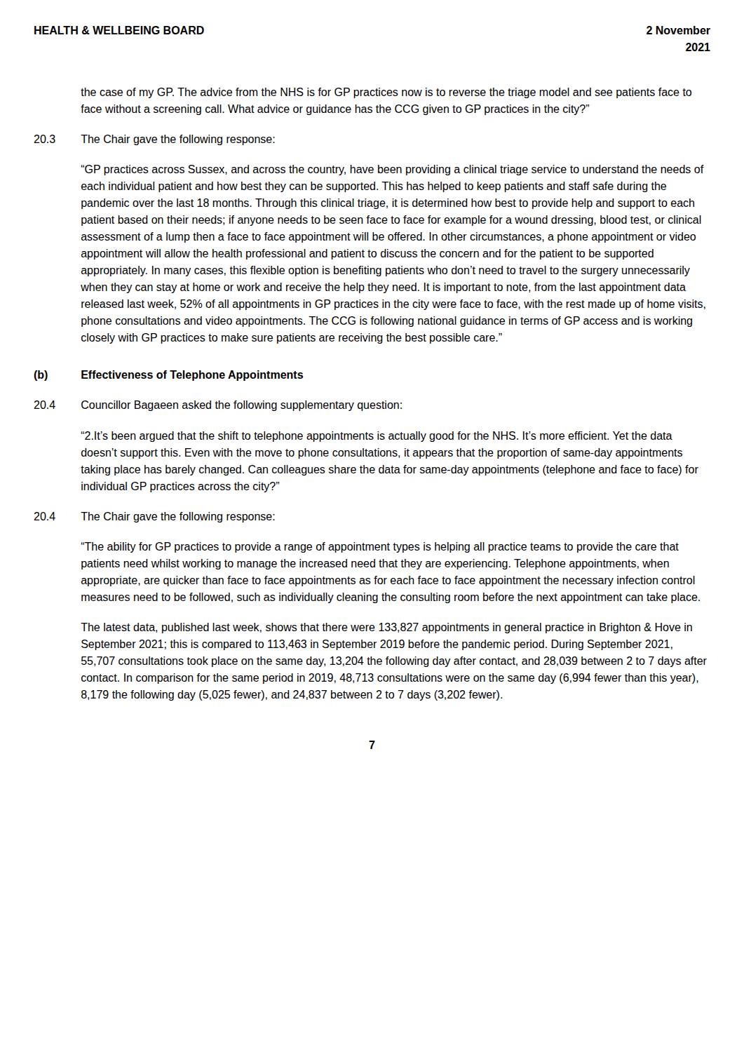Health & Wellbeing Board
2 November
2021
the case of my GP. The advice from the NHS is for GP practices now is to reverse the triage model and see patients face to face without a screening call. What advice or guidance has the CCG given to GP practices in the city?”
20.3
The Chair gave the following response:
“GP practices across Sussex, and across the country, have been providing a clinical triage service to understand the needs of each individual patient and how best they can be supported. This has helped to keep patients and staff safe during the pandemic over the last 18 months. Through this clinical triage, it is determined how best to provide help and support to each patient based on their needs; if anyone needs to be seen face to face for example for a wound dressing, blood test, or clinical assessment of a lump then a face to face appointment will be offered. In other circumstances, a phone appointment or video appointment will allow the health professional and patient to discuss the concern and for the patient to be supported appropriately. In many cases, this flexible option is benefiting patients who don’t need to travel to the surgery unnecessarily when they can stay at home or work and receive the help they need. It is important to note, from the last appointment data released last week, 52% of all appointments in GP practices in the city were face to face, with the rest made up of home visits, phone consultations and video appointments. The CCG is following national guidance in terms of GP access and is working closely with GP practices to make sure patients are receiving the best possible care.”
(b) Effectiveness of Telephone Appointments
20.4
Councillor Bagaeen asked the following supplementary question:
“2.It’s been argued that the shift to telephone appointments is actually good for the NHS. It’s more efficient. Yet the data doesn’t support this. Even with the move to phone consultations, it appears that the proportion of same-day appointments taking place has barely changed. Can colleagues share the data for same-day appointments (telephone and face to face) for individual GP practices across the city?”
20.4
The Chair gave the following response:
“The ability for GP practices to provide a range of appointment types is helping all practice teams to provide the care that patients need whilst working to manage the increased need that they are experiencing. Telephone appointments, when appropriate, are quicker than face to face appointments as for each face to face appointment the necessary infection control measures need to be followed, such as individually cleaning the consulting room before the next appointment can take place.
The latest data, published last week, shows that there were 133,827 appointments in general practice in Brighton & Hove in September 2021; this is compared to 113,463 in September 2019 before the pandemic period. During September 2021, 55,707 consultations took place on the same day, 13,204 the following day after contact, and 28,039 between 2 to 7 days after contact. In comparison for the same period in 2019, 48,713 consultations were on the same day (6,994 fewer than this year), 8,179 the following day (5,025 fewer), and 24,837 between 2 to 7 days (3,202 fewer).
7